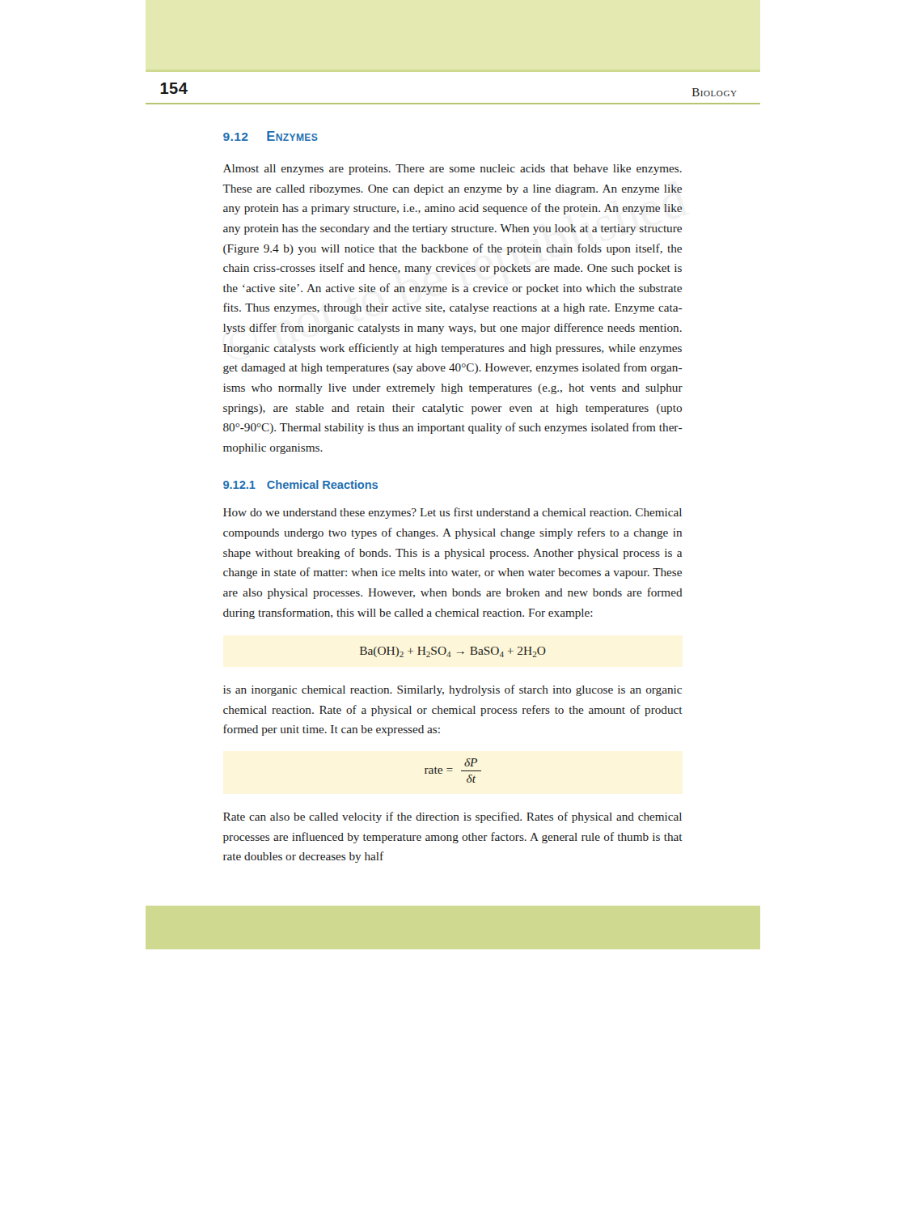154
Biology
© not to be republished
9.12 Enzymes
Almost all enzymes are proteins. There are some nucleic acids that behave like enzymes. These are called ribozymes. One can depict an enzyme by a line diagram. An enzyme like any protein has a primary structure, i.e., amino acid sequence of the protein. An enzyme like any protein has the secondary and the tertiary structure. When you look at a tertiary structure (Figure 9.4 b) you will notice that the backbone of the protein chain folds upon itself, the chain criss-crosses itself and hence, many crevices or pockets are made. One such pocket is the ‘active site’. An active site of an enzyme is a crevice or pocket into which the substrate fits. Thus enzymes, through their active site, catalyse reactions at a high rate. Enzyme catalysts differ from inorganic catalysts in many ways, but one major difference needs mention. Inorganic catalysts work efficiently at high temperatures and high pressures, while enzymes get damaged at high temperatures (say above 40°C). However, enzymes isolated from organisms who normally live under extremely high temperatures (e.g., hot vents and sulphur springs), are stable and retain their catalytic power even at high temperatures (upto 80°-90°C). Thermal stability is thus an important quality of such enzymes isolated from thermophilic organisms.
9.12.1 Chemical Reactions
How do we understand these enzymes? Let us first understand a chemical reaction. Chemical compounds undergo two types of changes. A physical change simply refers to a change in shape without breaking of bonds. This is a physical process. Another physical process is a change in state of matter: when ice melts into water, or when water becomes a vapour. These are also physical processes. However, when bonds are broken and new bonds are formed during transformation, this will be called a chemical reaction. For example:
Ba(OH)2 + H2SO4 → BaSO4 + 2H2O
is an inorganic chemical reaction. Similarly, hydrolysis of starch into glucose is an organic chemical reaction. Rate of a physical or chemical process refers to the amount of product formed per unit time. It can be expressed as:
rate = δP δt
Rate can also be called velocity if the direction is specified. Rates of physical and chemical processes are influenced by temperature among other factors. A general rule of thumb is that rate doubles or decreases by half